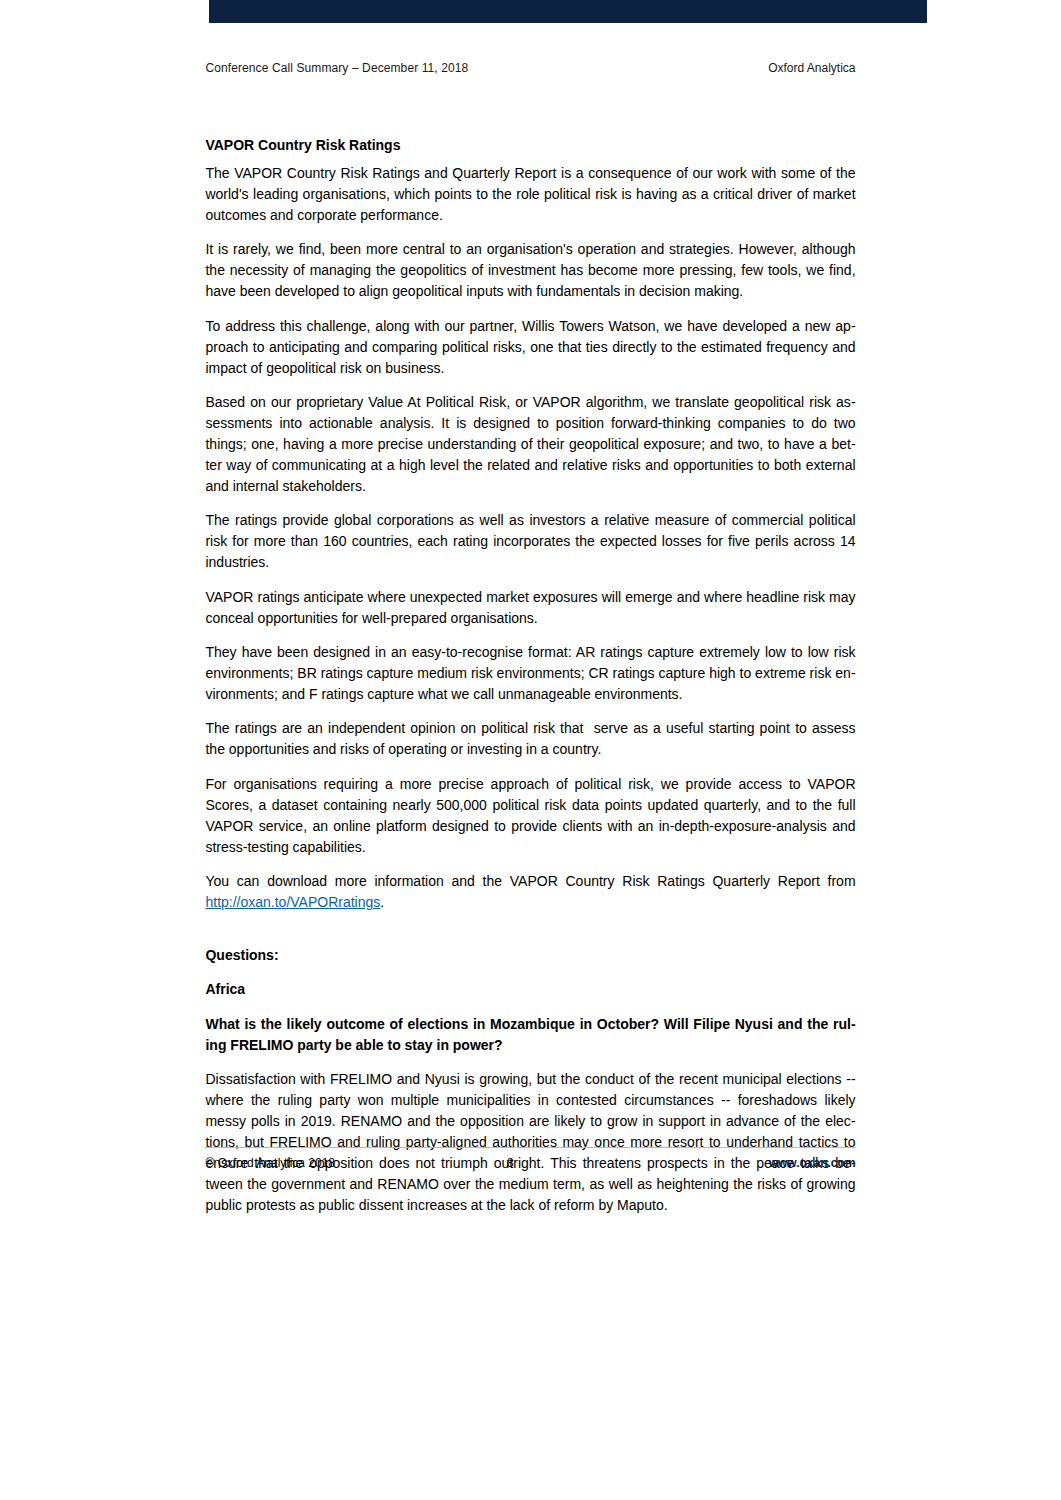Conference Call Summary – December 11, 2018
Oxford Analytica
VAPOR Country Risk Ratings
The VAPOR Country Risk Ratings and Quarterly Report is a consequence of our work with some of the world's leading organisations, which points to the role political risk is having as a critical driver of market outcomes and corporate performance.
It is rarely, we find, been more central to an organisation's operation and strategies. However, although the necessity of managing the geopolitics of investment has become more pressing, few tools, we find, have been developed to align geopolitical inputs with fundamentals in decision making.
To address this challenge, along with our partner, Willis Towers Watson, we have developed a new approach to anticipating and comparing political risks, one that ties directly to the estimated frequency and impact of geopolitical risk on business.
Based on our proprietary Value At Political Risk, or VAPOR algorithm, we translate geopolitical risk assessments into actionable analysis. It is designed to position forward-thinking companies to do two things; one, having a more precise understanding of their geopolitical exposure; and two, to have a better way of communicating at a high level the related and relative risks and opportunities to both external and internal stakeholders.
The ratings provide global corporations as well as investors a relative measure of commercial political risk for more than 160 countries, each rating incorporates the expected losses for five perils across 14 industries.
VAPOR ratings anticipate where unexpected market exposures will emerge and where headline risk may conceal opportunities for well-prepared organisations.
They have been designed in an easy-to-recognise format: AR ratings capture extremely low to low risk environments; BR ratings capture medium risk environments; CR ratings capture high to extreme risk environments; and F ratings capture what we call unmanageable environments.
The ratings are an independent opinion on political risk that serve as a useful starting point to assess the opportunities and risks of operating or investing in a country.
For organisations requiring a more precise approach of political risk, we provide access to VAPOR Scores, a dataset containing nearly 500,000 political risk data points updated quarterly, and to the full VAPOR service, an online platform designed to provide clients with an in-depth-exposure-analysis and stress-testing capabilities.
You can download more information and the VAPOR Country Risk Ratings Quarterly Report from http://oxan.to/VAPORratings.
Questions:
Africa
What is the likely outcome of elections in Mozambique in October? Will Filipe Nyusi and the ruling FRELIMO party be able to stay in power?
Dissatisfaction with FRELIMO and Nyusi is growing, but the conduct of the recent municipal elections -- where the ruling party won multiple municipalities in contested circumstances -- foreshadows likely messy polls in 2019. RENAMO and the opposition are likely to grow in support in advance of the elections, but FRELIMO and ruling party-aligned authorities may once more resort to underhand tactics to ensure that the opposition does not triumph outright. This threatens prospects in the peace talks between the government and RENAMO over the medium term, as well as heightening the risks of growing public protests as public dissent increases at the lack of reform by Maputo.
© Oxford Analytica 2018
8
www.oxan.com